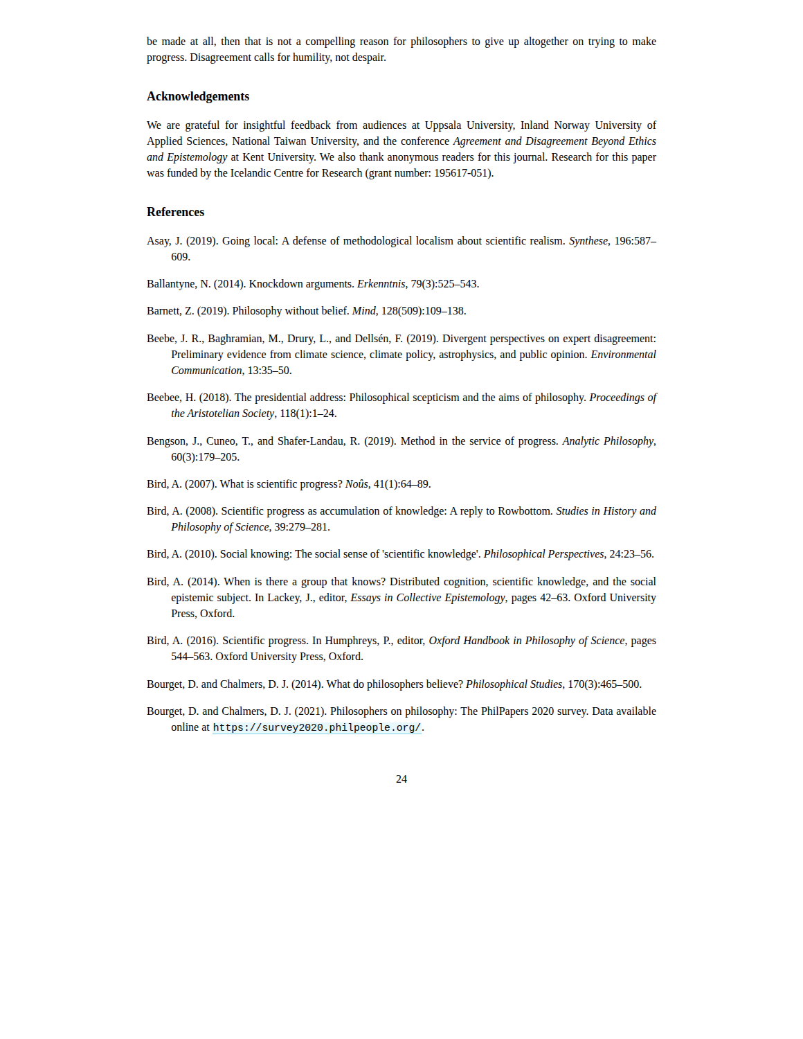be made at all, then that is not a compelling reason for philosophers to give up altogether on trying to make progress. Disagreement calls for humility, not despair.
Acknowledgements
We are grateful for insightful feedback from audiences at Uppsala University, Inland Norway University of Applied Sciences, National Taiwan University, and the conference Agreement and Disagreement Beyond Ethics and Epistemology at Kent University. We also thank anonymous readers for this journal. Research for this paper was funded by the Icelandic Centre for Research (grant number: 195617-051).
References
Asay, J. (2019). Going local: A defense of methodological localism about scientific realism. Synthese, 196:587–609.
Ballantyne, N. (2014). Knockdown arguments. Erkenntnis, 79(3):525–543.
Barnett, Z. (2019). Philosophy without belief. Mind, 128(509):109–138.
Beebe, J. R., Baghramian, M., Drury, L., and Dellsén, F. (2019). Divergent perspectives on expert disagreement: Preliminary evidence from climate science, climate policy, astrophysics, and public opinion. Environmental Communication, 13:35–50.
Beebee, H. (2018). The presidential address: Philosophical scepticism and the aims of philosophy. Proceedings of the Aristotelian Society, 118(1):1–24.
Bengson, J., Cuneo, T., and Shafer-Landau, R. (2019). Method in the service of progress. Analytic Philosophy, 60(3):179–205.
Bird, A. (2007). What is scientific progress? Noûs, 41(1):64–89.
Bird, A. (2008). Scientific progress as accumulation of knowledge: A reply to Rowbottom. Studies in History and Philosophy of Science, 39:279–281.
Bird, A. (2010). Social knowing: The social sense of 'scientific knowledge'. Philosophical Perspectives, 24:23–56.
Bird, A. (2014). When is there a group that knows? Distributed cognition, scientific knowledge, and the social epistemic subject. In Lackey, J., editor, Essays in Collective Epistemology, pages 42–63. Oxford University Press, Oxford.
Bird, A. (2016). Scientific progress. In Humphreys, P., editor, Oxford Handbook in Philosophy of Science, pages 544–563. Oxford University Press, Oxford.
Bourget, D. and Chalmers, D. J. (2014). What do philosophers believe? Philosophical Studies, 170(3):465–500.
Bourget, D. and Chalmers, D. J. (2021). Philosophers on philosophy: The PhilPapers 2020 survey. Data available online at https://survey2020.philpeople.org/.
24